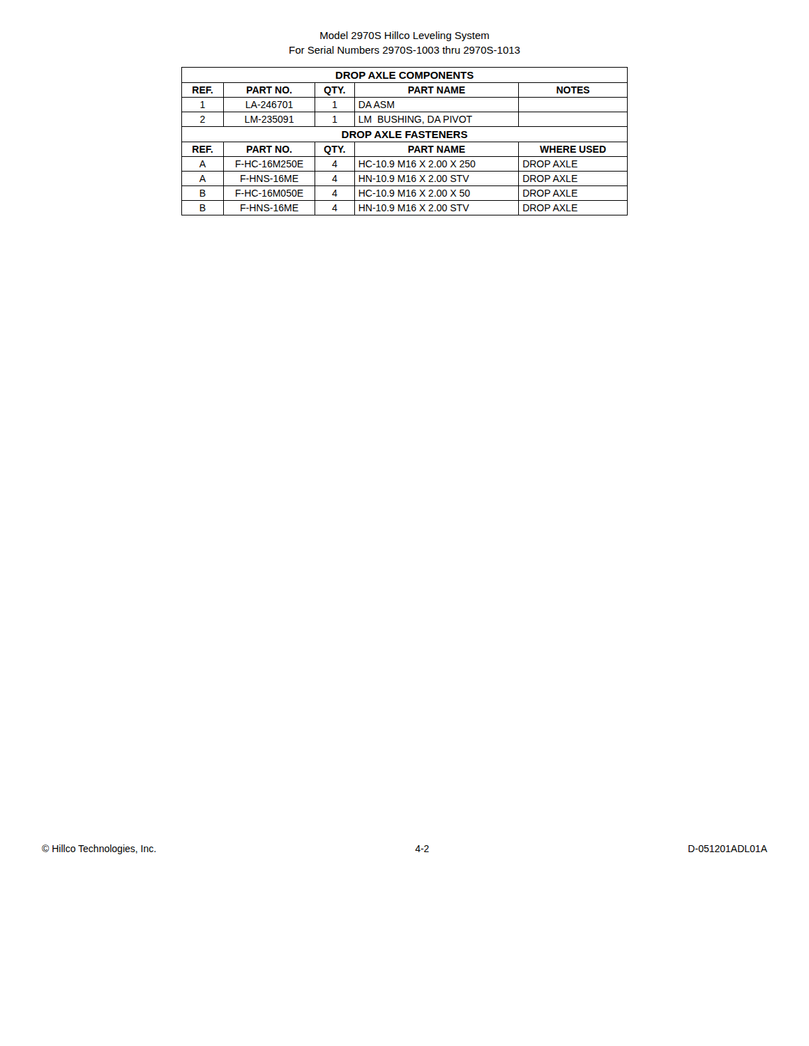Model 2970S Hillco Leveling System
For Serial Numbers 2970S-1003 thru 2970S-1013
| DROP AXLE COMPONENTS |
| REF. | PART NO. | QTY. | PART NAME | NOTES |
| 1 | LA-246701 | 1 | DA ASM | |
| 2 | LM-235091 | 1 | LM BUSHING, DA PIVOT | |
| DROP AXLE FASTENERS |
| REF. | PART NO. | QTY. | PART NAME | WHERE USED |
| A | F-HC-16M250E | 4 | HC-10.9 M16 X 2.00 X 250 | DROP AXLE |
| A | F-HNS-16ME | 4 | HN-10.9 M16 X 2.00 STV | DROP AXLE |
| B | F-HC-16M050E | 4 | HC-10.9 M16 X 2.00 X 50 | DROP AXLE |
| B | F-HNS-16ME | 4 | HN-10.9 M16 X 2.00 STV | DROP AXLE |
© Hillco Technologies, Inc.
4-2
D-051201ADL01A